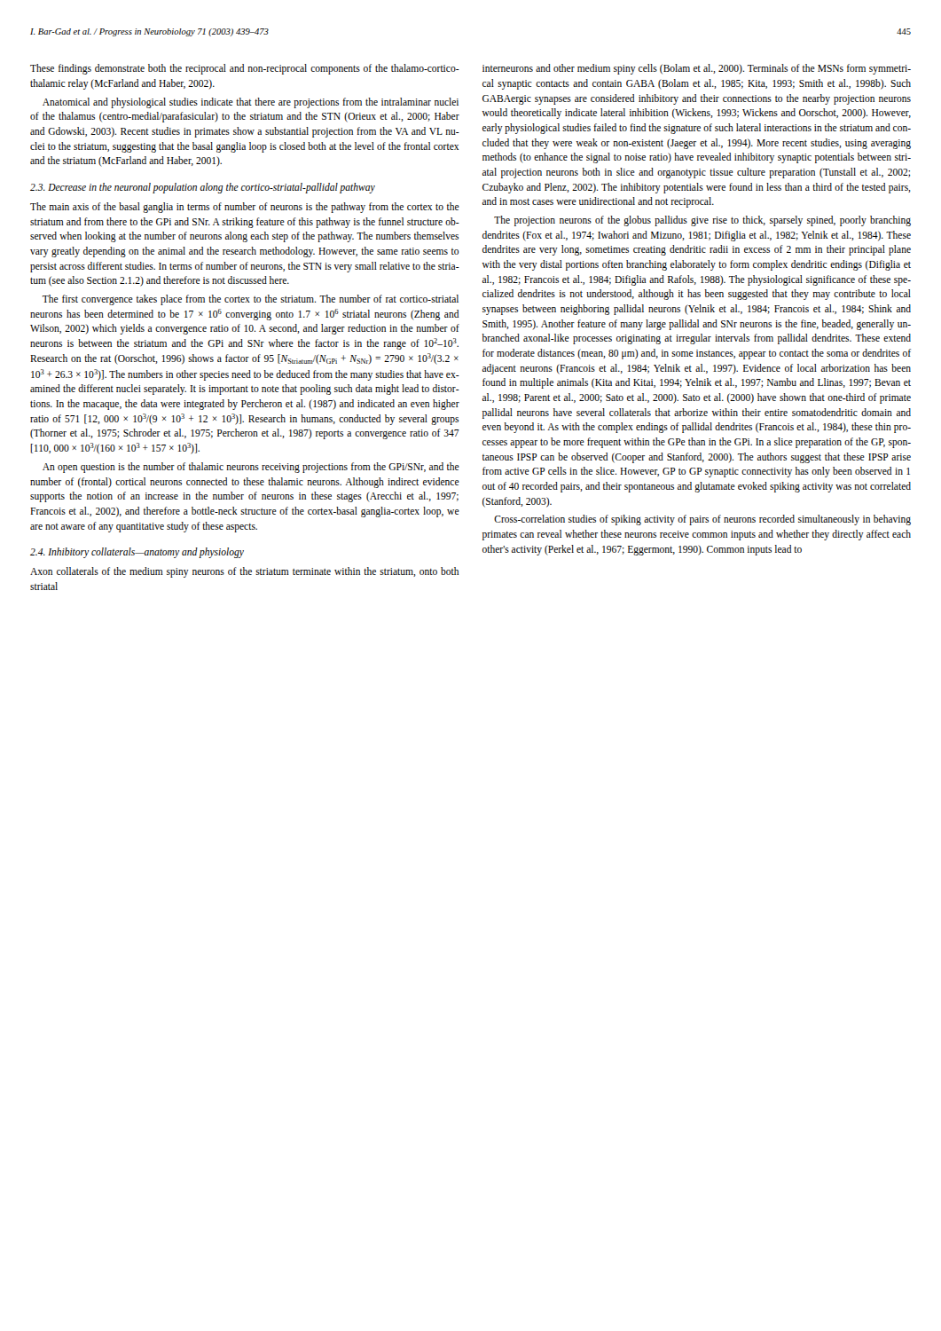I. Bar-Gad et al. / Progress in Neurobiology 71 (2003) 439–473 445
These findings demonstrate both the reciprocal and non-reciprocal components of the thalamo-cortico-thalamic relay (McFarland and Haber, 2002).
Anatomical and physiological studies indicate that there are projections from the intralaminar nuclei of the thalamus (centro-medial/parafasicular) to the striatum and the STN (Orieux et al., 2000; Haber and Gdowski, 2003). Recent studies in primates show a substantial projection from the VA and VL nuclei to the striatum, suggesting that the basal ganglia loop is closed both at the level of the frontal cortex and the striatum (McFarland and Haber, 2001).
2.3. Decrease in the neuronal population along the cortico-striatal-pallidal pathway
The main axis of the basal ganglia in terms of number of neurons is the pathway from the cortex to the striatum and from there to the GPi and SNr. A striking feature of this pathway is the funnel structure observed when looking at the number of neurons along each step of the pathway. The numbers themselves vary greatly depending on the animal and the research methodology. However, the same ratio seems to persist across different studies. In terms of number of neurons, the STN is very small relative to the striatum (see also Section 2.1.2) and therefore is not discussed here.
The first convergence takes place from the cortex to the striatum. The number of rat cortico-striatal neurons has been determined to be 17 × 106 converging onto 1.7 × 106 striatal neurons (Zheng and Wilson, 2002) which yields a convergence ratio of 10. A second, and larger reduction in the number of neurons is between the striatum and the GPi and SNr where the factor is in the range of 102–103. Research on the rat (Oorschot, 1996) shows a factor of 95 [NStriatum/(NGPi + NSNr) = 2790 × 103/(3.2 × 103 + 26.3 × 103)]. The numbers in other species need to be deduced from the many studies that have examined the different nuclei separately. It is important to note that pooling such data might lead to distortions. In the macaque, the data were integrated by Percheron et al. (1987) and indicated an even higher ratio of 571 [12, 000 × 103/(9 × 103 + 12 × 103)]. Research in humans, conducted by several groups (Thorner et al., 1975; Schroder et al., 1975; Percheron et al., 1987) reports a convergence ratio of 347 [110, 000 × 103/(160 × 103 + 157 × 103)].
An open question is the number of thalamic neurons receiving projections from the GPi/SNr, and the number of (frontal) cortical neurons connected to these thalamic neurons. Although indirect evidence supports the notion of an increase in the number of neurons in these stages (Arecchi et al., 1997; Francois et al., 2002), and therefore a bottle-neck structure of the cortex-basal ganglia-cortex loop, we are not aware of any quantitative study of these aspects.
2.4. Inhibitory collaterals—anatomy and physiology
Axon collaterals of the medium spiny neurons of the striatum terminate within the striatum, onto both striatal
interneurons and other medium spiny cells (Bolam et al., 2000). Terminals of the MSNs form symmetrical synaptic contacts and contain GABA (Bolam et al., 1985; Kita, 1993; Smith et al., 1998b). Such GABAergic synapses are considered inhibitory and their connections to the nearby projection neurons would theoretically indicate lateral inhibition (Wickens, 1993; Wickens and Oorschot, 2000). However, early physiological studies failed to find the signature of such lateral interactions in the striatum and concluded that they were weak or non-existent (Jaeger et al., 1994). More recent studies, using averaging methods (to enhance the signal to noise ratio) have revealed inhibitory synaptic potentials between striatal projection neurons both in slice and organotypic tissue culture preparation (Tunstall et al., 2002; Czubayko and Plenz, 2002). The inhibitory potentials were found in less than a third of the tested pairs, and in most cases were unidirectional and not reciprocal.
The projection neurons of the globus pallidus give rise to thick, sparsely spined, poorly branching dendrites (Fox et al., 1974; Iwahori and Mizuno, 1981; Difiglia et al., 1982; Yelnik et al., 1984). These dendrites are very long, sometimes creating dendritic radii in excess of 2 mm in their principal plane with the very distal portions often branching elaborately to form complex dendritic endings (Difiglia et al., 1982; Francois et al., 1984; Difiglia and Rafols, 1988). The physiological significance of these specialized dendrites is not understood, although it has been suggested that they may contribute to local synapses between neighboring pallidal neurons (Yelnik et al., 1984; Francois et al., 1984; Shink and Smith, 1995). Another feature of many large pallidal and SNr neurons is the fine, beaded, generally unbranched axonal-like processes originating at irregular intervals from pallidal dendrites. These extend for moderate distances (mean, 80 μm) and, in some instances, appear to contact the soma or dendrites of adjacent neurons (Francois et al., 1984; Yelnik et al., 1997). Evidence of local arborization has been found in multiple animals (Kita and Kitai, 1994; Yelnik et al., 1997; Nambu and Llinas, 1997; Bevan et al., 1998; Parent et al., 2000; Sato et al., 2000). Sato et al. (2000) have shown that one-third of primate pallidal neurons have several collaterals that arborize within their entire somatodendritic domain and even beyond it. As with the complex endings of pallidal dendrites (Francois et al., 1984), these thin processes appear to be more frequent within the GPe than in the GPi. In a slice preparation of the GP, spontaneous IPSP can be observed (Cooper and Stanford, 2000). The authors suggest that these IPSP arise from active GP cells in the slice. However, GP to GP synaptic connectivity has only been observed in 1 out of 40 recorded pairs, and their spontaneous and glutamate evoked spiking activity was not correlated (Stanford, 2003).
Cross-correlation studies of spiking activity of pairs of neurons recorded simultaneously in behaving primates can reveal whether these neurons receive common inputs and whether they directly affect each other's activity (Perkel et al., 1967; Eggermont, 1990). Common inputs lead to